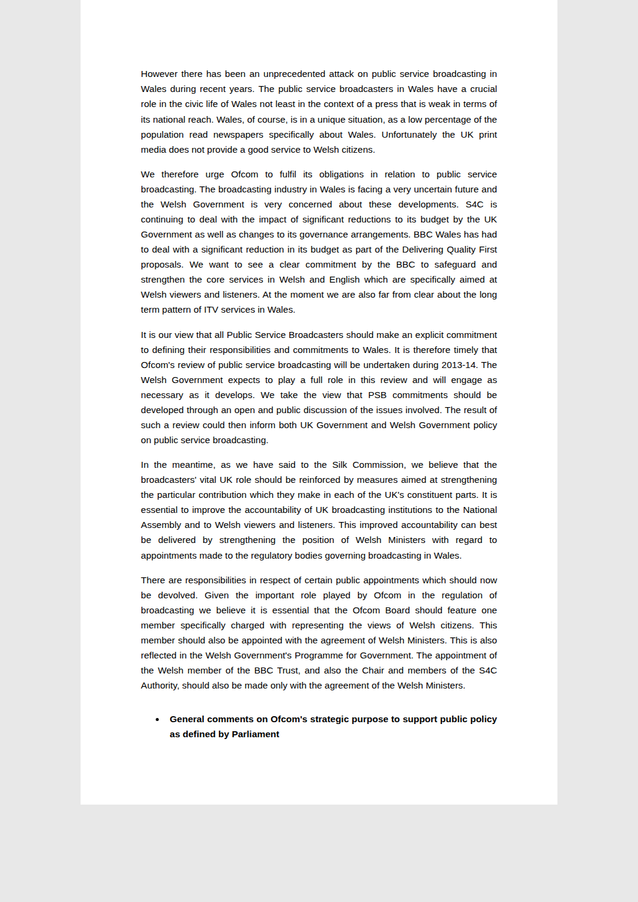However there has been an unprecedented attack on public service broadcasting in Wales during recent years. The public service broadcasters in Wales have a crucial role in the civic life of Wales not least in the context of a press that is weak in terms of its national reach. Wales, of course, is in a unique situation, as a low percentage of the population read newspapers specifically about Wales. Unfortunately the UK print media does not provide a good service to Welsh citizens.
We therefore urge Ofcom to fulfil its obligations in relation to public service broadcasting. The broadcasting industry in Wales is facing a very uncertain future and the Welsh Government is very concerned about these developments. S4C is continuing to deal with the impact of significant reductions to its budget by the UK Government as well as changes to its governance arrangements. BBC Wales has had to deal with a significant reduction in its budget as part of the Delivering Quality First proposals. We want to see a clear commitment by the BBC to safeguard and strengthen the core services in Welsh and English which are specifically aimed at Welsh viewers and listeners. At the moment we are also far from clear about the long term pattern of ITV services in Wales.
It is our view that all Public Service Broadcasters should make an explicit commitment to defining their responsibilities and commitments to Wales. It is therefore timely that Ofcom's review of public service broadcasting will be undertaken during 2013-14. The Welsh Government expects to play a full role in this review and will engage as necessary as it develops. We take the view that PSB commitments should be developed through an open and public discussion of the issues involved. The result of such a review could then inform both UK Government and Welsh Government policy on public service broadcasting.
In the meantime, as we have said to the Silk Commission, we believe that the broadcasters' vital UK role should be reinforced by measures aimed at strengthening the particular contribution which they make in each of the UK's constituent parts. It is essential to improve the accountability of UK broadcasting institutions to the National Assembly and to Welsh viewers and listeners. This improved accountability can best be delivered by strengthening the position of Welsh Ministers with regard to appointments made to the regulatory bodies governing broadcasting in Wales.
There are responsibilities in respect of certain public appointments which should now be devolved. Given the important role played by Ofcom in the regulation of broadcasting we believe it is essential that the Ofcom Board should feature one member specifically charged with representing the views of Welsh citizens. This member should also be appointed with the agreement of Welsh Ministers. This is also reflected in the Welsh Government's Programme for Government. The appointment of the Welsh member of the BBC Trust, and also the Chair and members of the S4C Authority, should also be made only with the agreement of the Welsh Ministers.
General comments on Ofcom's strategic purpose to support public policy as defined by Parliament